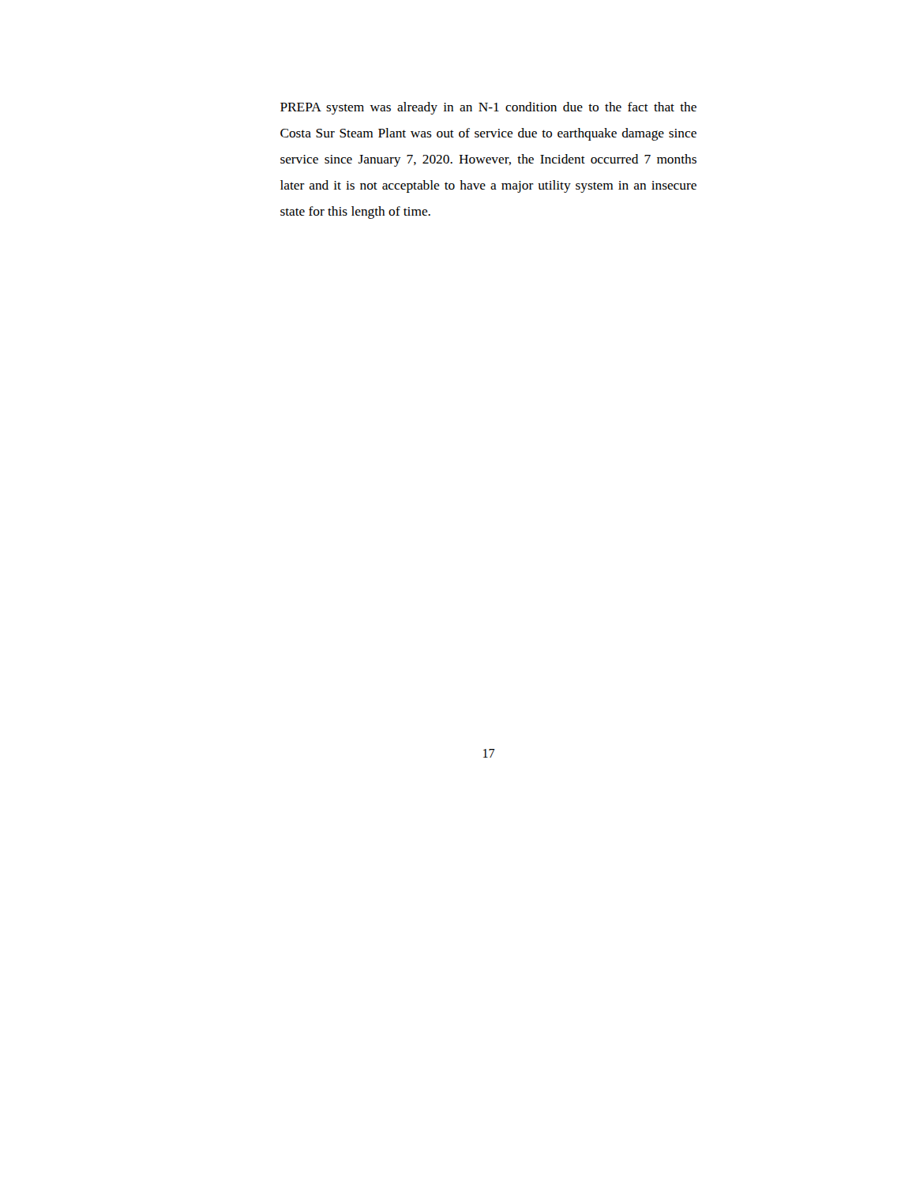PREPA system was already in an N-1 condition due to the fact that the Costa Sur Steam Plant was out of service due to earthquake damage since service since January 7, 2020. However, the Incident occurred 7 months later and it is not acceptable to have a major utility system in an insecure state for this length of time.
17